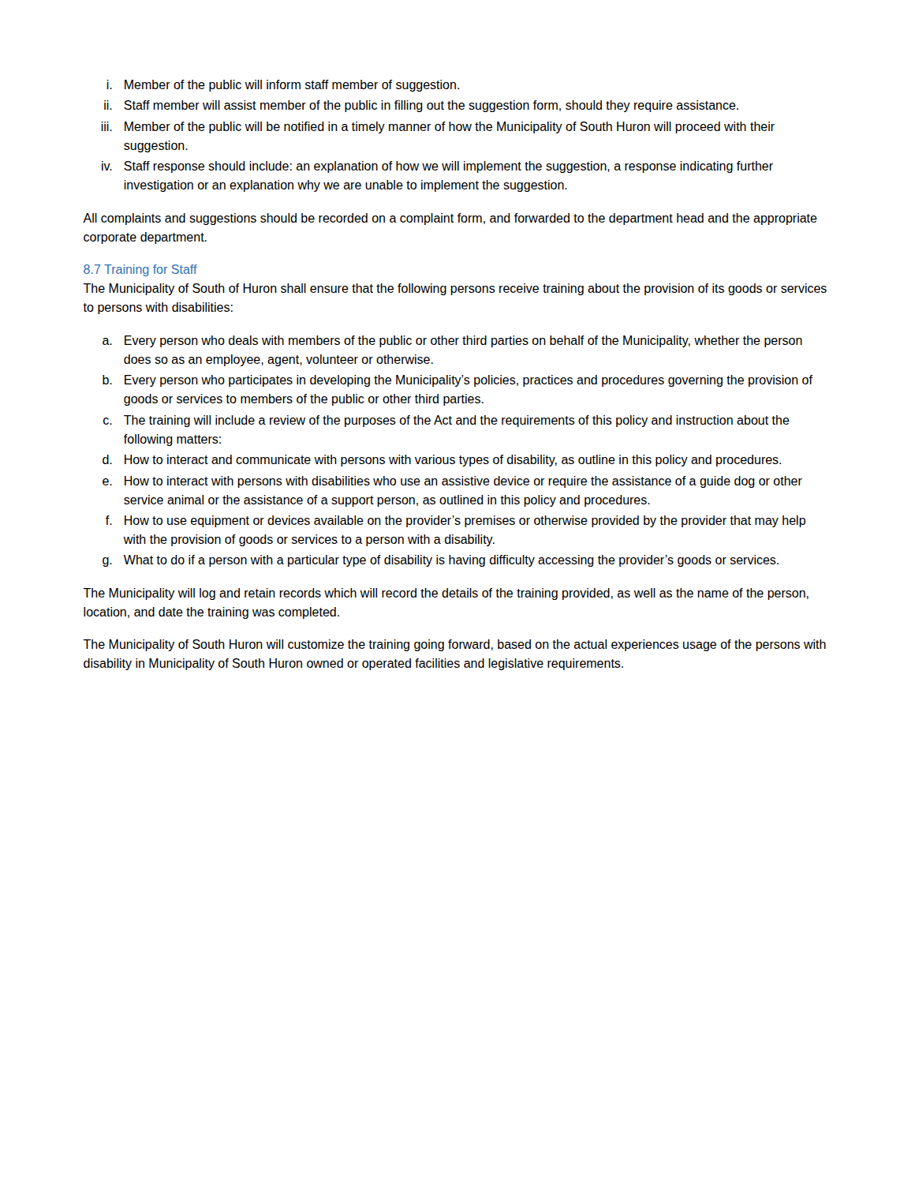Member of the public will inform staff member of suggestion.
Staff member will assist member of the public in filling out the suggestion form, should they require assistance.
Member of the public will be notified in a timely manner of how the Municipality of South Huron will proceed with their suggestion.
Staff response should include: an explanation of how we will implement the suggestion, a response indicating further investigation or an explanation why we are unable to implement the suggestion.
All complaints and suggestions should be recorded on a complaint form, and forwarded to the department head and the appropriate corporate department.
8.7 Training for Staff
The Municipality of South of Huron shall ensure that the following persons receive training about the provision of its goods or services to persons with disabilities:
Every person who deals with members of the public or other third parties on behalf of the Municipality, whether the person does so as an employee, agent, volunteer or otherwise.
Every person who participates in developing the Municipality’s policies, practices and procedures governing the provision of goods or services to members of the public or other third parties.
The training will include a review of the purposes of the Act and the requirements of this policy and instruction about the following matters:
How to interact and communicate with persons with various types of disability, as outline in this policy and procedures.
How to interact with persons with disabilities who use an assistive device or require the assistance of a guide dog or other service animal or the assistance of a support person, as outlined in this policy and procedures.
How to use equipment or devices available on the provider’s premises or otherwise provided by the provider that may help with the provision of goods or services to a person with a disability.
What to do if a person with a particular type of disability is having difficulty accessing the provider’s goods or services.
The Municipality will log and retain records which will record the details of the training provided, as well as the name of the person, location, and date the training was completed.
The Municipality of South Huron will customize the training going forward, based on the actual experiences usage of the persons with disability in Municipality of South Huron owned or operated facilities and legislative requirements.